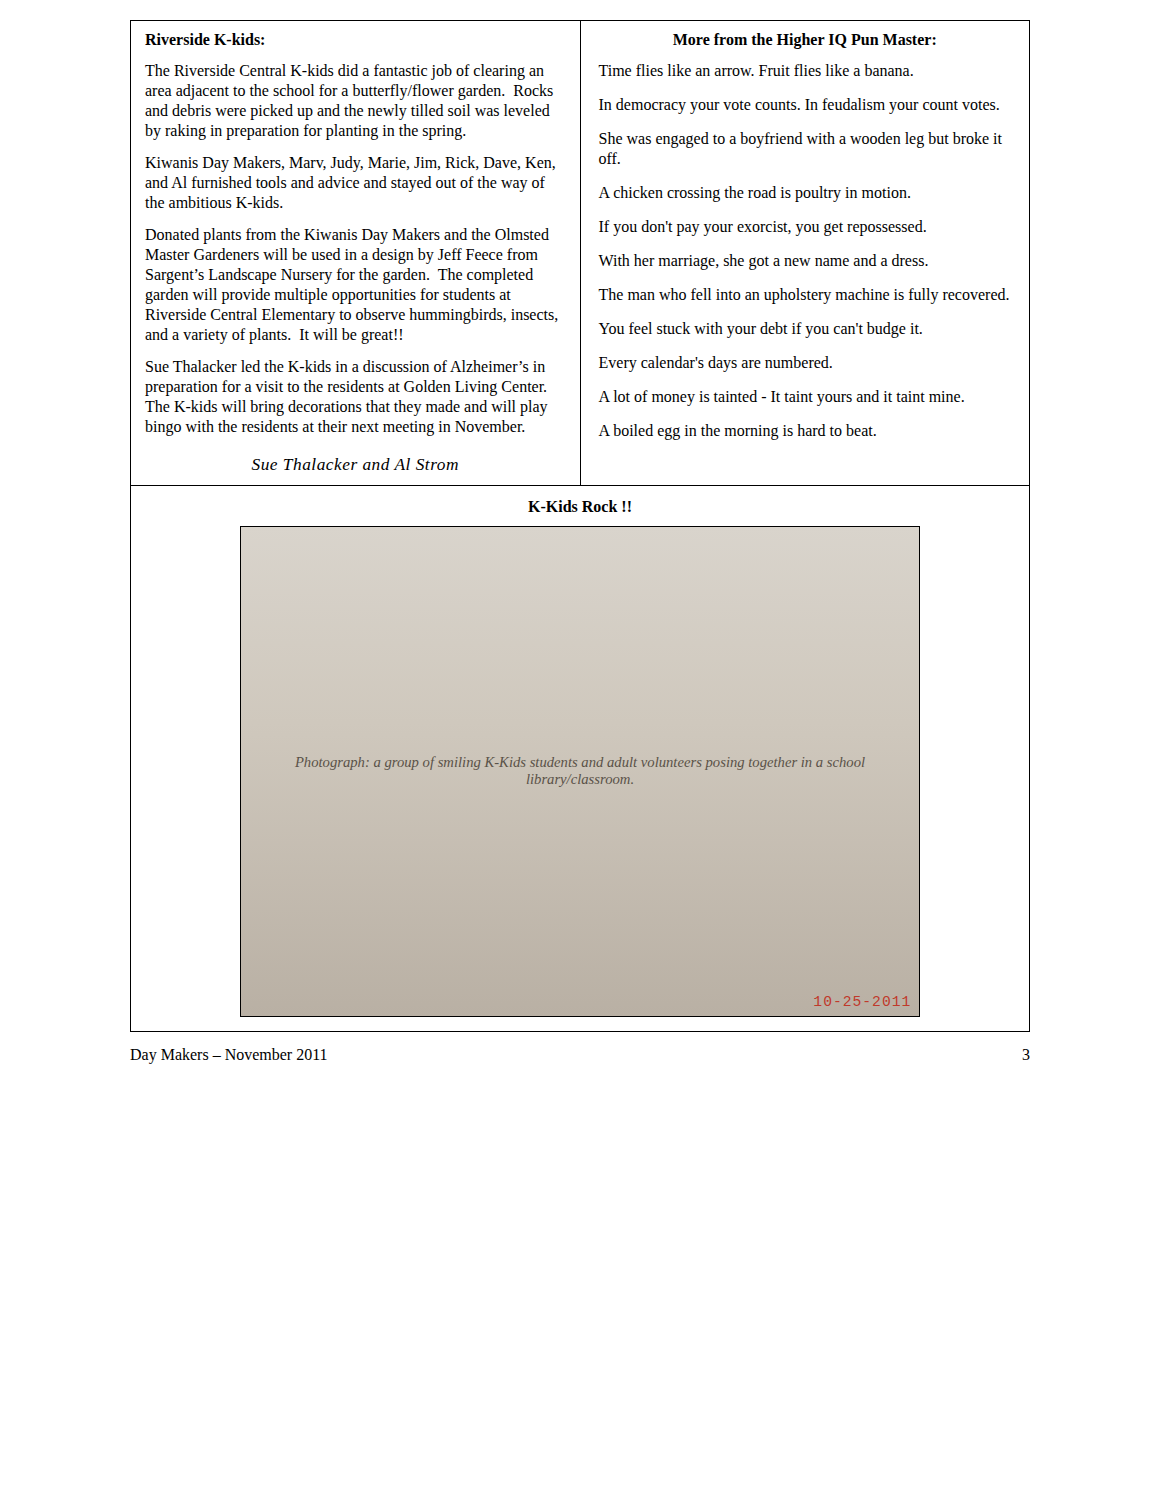| Riverside K-kids: The Riverside Central K-kids did a fantastic job of clearing an area adjacent to the school for a butterfly/flower garden. Rocks and debris were picked up and the newly tilled soil was leveled by raking in preparation for planting in the spring. Kiwanis Day Makers, Marv, Judy, Marie, Jim, Rick, Dave, Ken, and Al furnished tools and advice and stayed out of the way of the ambitious K-kids. Donated plants from the Kiwanis Day Makers and the Olmsted Master Gardeners will be used in a design by Jeff Feece from Sargent’s Landscape Nursery for the garden. The completed garden will provide multiple opportunities for students at Riverside Central Elementary to observe hummingbirds, insects, and a variety of plants. It will be great!! Sue Thalacker led the K-kids in a discussion of Alzheimer’s in preparation for a visit to the residents at Golden Living Center. The K-kids will bring decorations that they made and will play bingo with the residents at their next meeting in November. Sue Thalacker and Al Strom | More from the Higher IQ Pun Master: Time flies like an arrow. Fruit flies like a banana. In democracy your vote counts. In feudalism your count votes. She was engaged to a boyfriend with a wooden leg but broke it off. A chicken crossing the road is poultry in motion. If you don't pay your exorcist, you get repossessed. With her marriage, she got a new name and a dress. The man who fell into an upholstery machine is fully recovered. You feel stuck with your debt if you can't budge it. Every calendar's days are numbered. A lot of money is tainted - It taint yours and it taint mine. A boiled egg in the morning is hard to beat. |
| K-Kids Rock !! Photograph: a group of smiling K-Kids students and adult volunteers posing together in a school library/classroom. 10-25-2011 |
Day Makers – November 2011
3